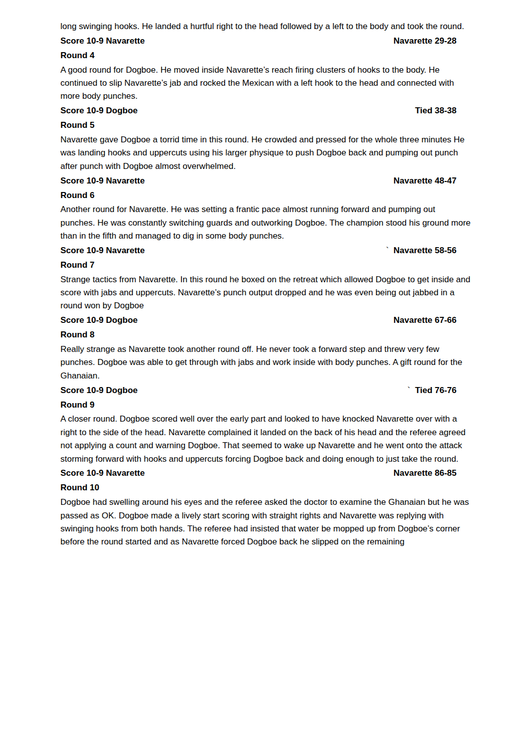long swinging hooks. He landed a hurtful right to the head followed by a left to the body and took the round.
Score 10-9 Navarette Navarette 29-28
Round 4
A good round for Dogboe. He moved inside Navarette’s reach firing clusters of hooks to the body. He continued to slip Navarette’s jab and rocked the Mexican with a left hook to the head and connected with more body punches.
Score 10-9 Dogboe Tied 38-38
Round 5
Navarette gave Dogboe a torrid time in this round. He crowded and pressed for the whole three minutes He was landing hooks and uppercuts using his larger physique to push Dogboe back and pumping out punch after punch with Dogboe almost overwhelmed.
Score 10-9 Navarette Navarette 48-47
Round 6
Another round for Navarette. He was setting a frantic pace almost running forward and pumping out punches. He was constantly switching guards and outworking Dogboe. The champion stood his ground more than in the fifth and managed to dig in some body punches.
Score 10-9 Navarette ` Navarette 58-56
Round 7
Strange tactics from Navarette. In this round he boxed on the retreat which allowed Dogboe to get inside and score with jabs and uppercuts. Navarette’s punch output dropped and he was even being out jabbed in a round won by Dogboe
Score 10-9 Dogboe Navarette 67-66
Round 8
Really strange as Navarette took another round off. He never took a forward step and threw very few punches. Dogboe was able to get through with jabs and work inside with body punches. A gift round for the Ghanaian.
Score 10-9 Dogboe ` Tied 76-76
Round 9
A closer round. Dogboe scored well over the early part and looked to have knocked Navarette over with a right to the side of the head. Navarette complained it landed on the back of his head and the referee agreed not applying a count and warning Dogboe. That seemed to wake up Navarette and he went onto the attack storming forward with hooks and uppercuts forcing Dogboe back and doing enough to just take the round.
Score 10-9 Navarette Navarette 86-85
Round 10
Dogboe had swelling around his eyes and the referee asked the doctor to examine the Ghanaian but he was passed as OK. Dogboe made a lively start scoring with straight rights and Navarette was replying with swinging hooks from both hands. The referee had insisted that water be mopped up from Dogboe’s corner before the round started and as Navarette forced Dogboe back he slipped on the remaining